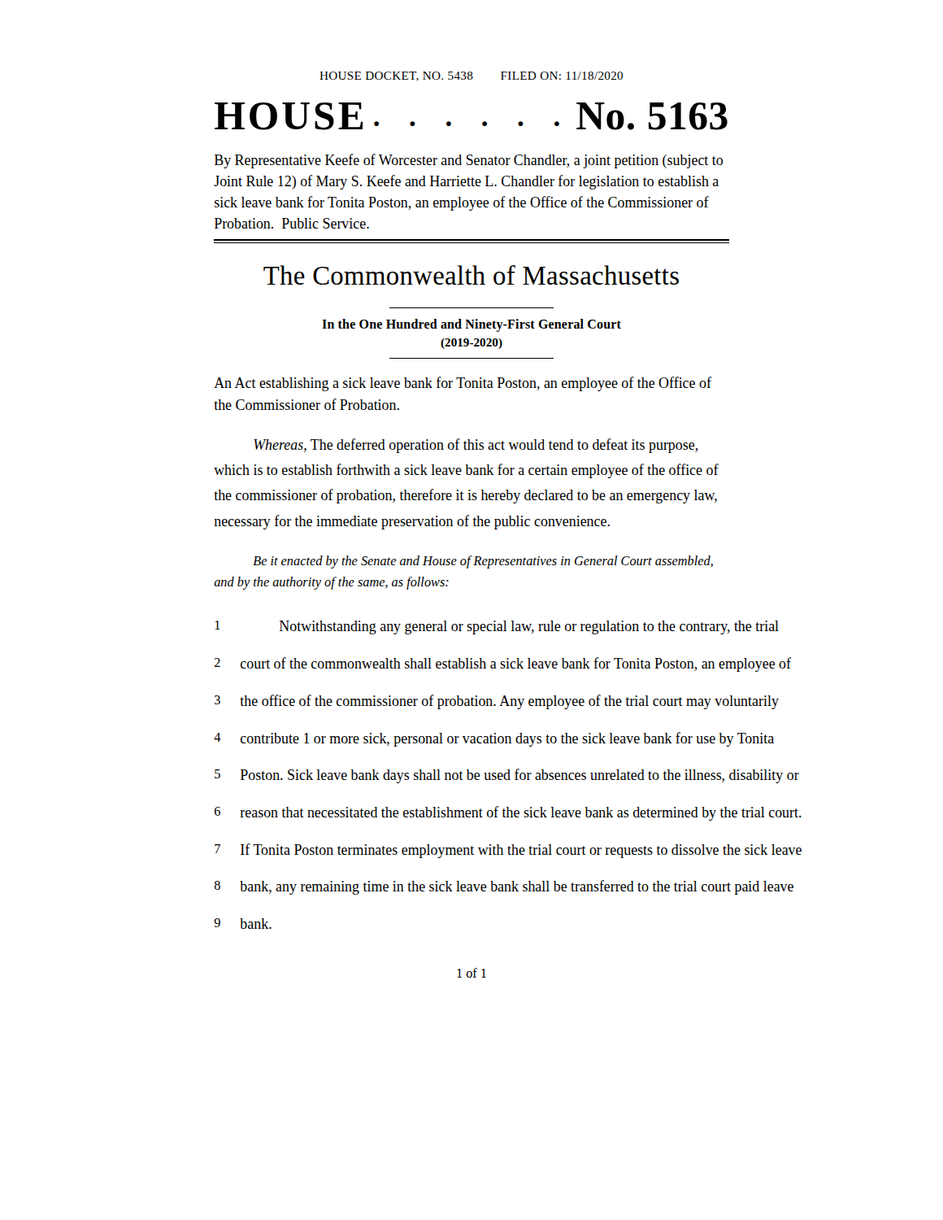HOUSE DOCKET, NO. 5438 FILED ON: 11/18/2020
HOUSE . . . . . . . . . . . . . . . No. 5163
By Representative Keefe of Worcester and Senator Chandler, a joint petition (subject to Joint Rule 12) of Mary S. Keefe and Harriette L. Chandler for legislation to establish a sick leave bank for Tonita Poston, an employee of the Office of the Commissioner of Probation. Public Service.
The Commonwealth of Massachusetts
In the One Hundred and Ninety-First General Court
(2019-2020)
An Act establishing a sick leave bank for Tonita Poston, an employee of the Office of the Commissioner of Probation.
Whereas, The deferred operation of this act would tend to defeat its purpose, which is to establish forthwith a sick leave bank for a certain employee of the office of the commissioner of probation, therefore it is hereby declared to be an emergency law, necessary for the immediate preservation of the public convenience.
Be it enacted by the Senate and House of Representatives in General Court assembled, and by the authority of the same, as follows:
| 1 | Notwithstanding any general or special law, rule or regulation to the contrary, the trial |
| 2 | court of the commonwealth shall establish a sick leave bank for Tonita Poston, an employee of |
| 3 | the office of the commissioner of probation. Any employee of the trial court may voluntarily |
| 4 | contribute 1 or more sick, personal or vacation days to the sick leave bank for use by Tonita |
| 5 | Poston. Sick leave bank days shall not be used for absences unrelated to the illness, disability or |
| 6 | reason that necessitated the establishment of the sick leave bank as determined by the trial court. |
| 7 | If Tonita Poston terminates employment with the trial court or requests to dissolve the sick leave |
| 8 | bank, any remaining time in the sick leave bank shall be transferred to the trial court paid leave |
| 9 | bank. |
1 of 1